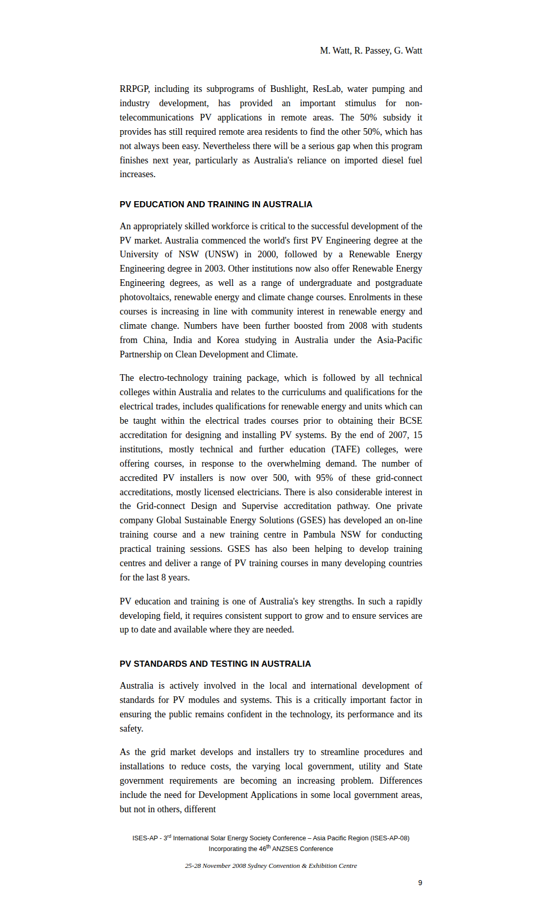M. Watt, R. Passey, G. Watt
RRPGP, including its subprograms of Bushlight, ResLab, water pumping and industry development, has provided an important stimulus for non-telecommunications PV applications in remote areas. The 50% subsidy it provides has still required remote area residents to find the other 50%, which has not always been easy. Nevertheless there will be a serious gap when this program finishes next year, particularly as Australia's reliance on imported diesel fuel increases.
PV EDUCATION AND TRAINING IN AUSTRALIA
An appropriately skilled workforce is critical to the successful development of the PV market. Australia commenced the world's first PV Engineering degree at the University of NSW (UNSW) in 2000, followed by a Renewable Energy Engineering degree in 2003. Other institutions now also offer Renewable Energy Engineering degrees, as well as a range of undergraduate and postgraduate photovoltaics, renewable energy and climate change courses. Enrolments in these courses is increasing in line with community interest in renewable energy and climate change. Numbers have been further boosted from 2008 with students from China, India and Korea studying in Australia under the Asia-Pacific Partnership on Clean Development and Climate.
The electro-technology training package, which is followed by all technical colleges within Australia and relates to the curriculums and qualifications for the electrical trades, includes qualifications for renewable energy and units which can be taught within the electrical trades courses prior to obtaining their BCSE accreditation for designing and installing PV systems. By the end of 2007, 15 institutions, mostly technical and further education (TAFE) colleges, were offering courses, in response to the overwhelming demand. The number of accredited PV installers is now over 500, with 95% of these grid-connect accreditations, mostly licensed electricians. There is also considerable interest in the Grid-connect Design and Supervise accreditation pathway. One private company Global Sustainable Energy Solutions (GSES) has developed an on-line training course and a new training centre in Pambula NSW for conducting practical training sessions. GSES has also been helping to develop training centres and deliver a range of PV training courses in many developing countries for the last 8 years.
PV education and training is one of Australia's key strengths. In such a rapidly developing field, it requires consistent support to grow and to ensure services are up to date and available where they are needed.
PV STANDARDS AND TESTING IN AUSTRALIA
Australia is actively involved in the local and international development of standards for PV modules and systems. This is a critically important factor in ensuring the public remains confident in the technology, its performance and its safety.
As the grid market develops and installers try to streamline procedures and installations to reduce costs, the varying local government, utility and State government requirements are becoming an increasing problem. Differences include the need for Development Applications in some local government areas, but not in others, different
ISES-AP - 3rd International Solar Energy Society Conference – Asia Pacific Region (ISES-AP-08)
Incorporating the 46th ANZSES Conference
25-28 November 2008 Sydney Convention & Exhibition Centre
9